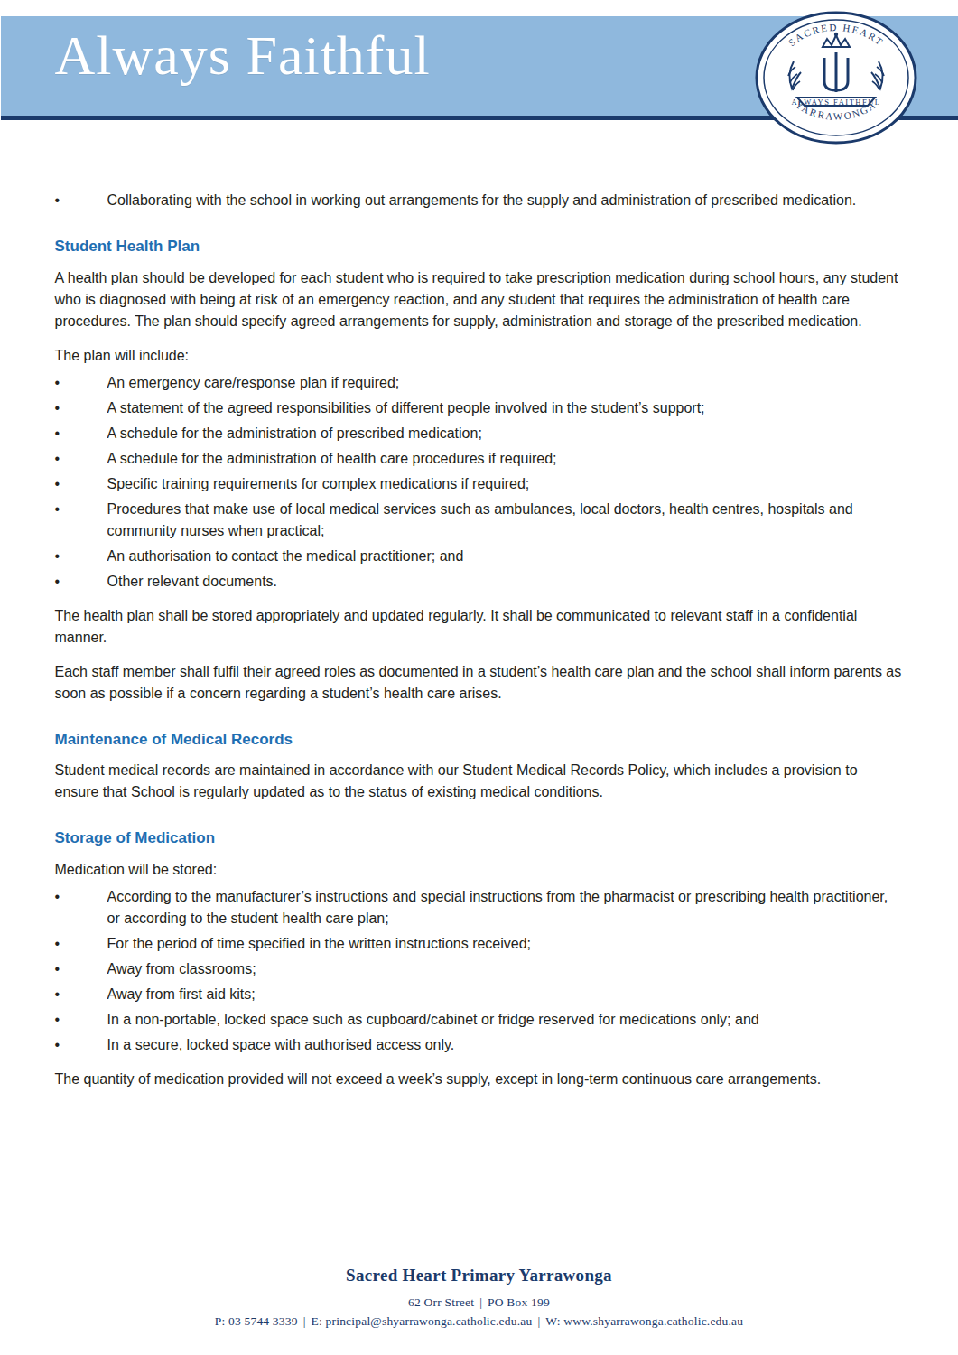Always Faithful
SACRED HEART YARRAWONGA ALWAYS FAITHFUL
Collaborating with the school in working out arrangements for the supply and administration of prescribed medication.
Student Health Plan
A health plan should be developed for each student who is required to take prescription medication during school hours, any student who is diagnosed with being at risk of an emergency reaction, and any student that requires the administration of health care procedures. The plan should specify agreed arrangements for supply, administration and storage of the prescribed medication.
The plan will include:
An emergency care/response plan if required;
A statement of the agreed responsibilities of different people involved in the student’s support;
A schedule for the administration of prescribed medication;
A schedule for the administration of health care procedures if required;
Specific training requirements for complex medications if required;
Procedures that make use of local medical services such as ambulances, local doctors, health centres, hospitals and community nurses when practical;
An authorisation to contact the medical practitioner; and
Other relevant documents.
The health plan shall be stored appropriately and updated regularly. It shall be communicated to relevant staff in a confidential manner.
Each staff member shall fulfil their agreed roles as documented in a student’s health care plan and the school shall inform parents as soon as possible if a concern regarding a student’s health care arises.
Maintenance of Medical Records
Student medical records are maintained in accordance with our Student Medical Records Policy, which includes a provision to ensure that School is regularly updated as to the status of existing medical conditions.
Storage of Medication
Medication will be stored:
According to the manufacturer’s instructions and special instructions from the pharmacist or prescribing health practitioner, or according to the student health care plan;
For the period of time specified in the written instructions received;
Away from classrooms;
Away from first aid kits;
In a non-portable, locked space such as cupboard/cabinet or fridge reserved for medications only; and
In a secure, locked space with authorised access only.
The quantity of medication provided will not exceed a week’s supply, except in long-term continuous care arrangements.
Sacred Heart Primary Yarrawonga
62 Orr Street|PO Box 199
P: 03 5744 3339|E: principal@shyarrawonga.catholic.edu.au|W: www.shyarrawonga.catholic.edu.au